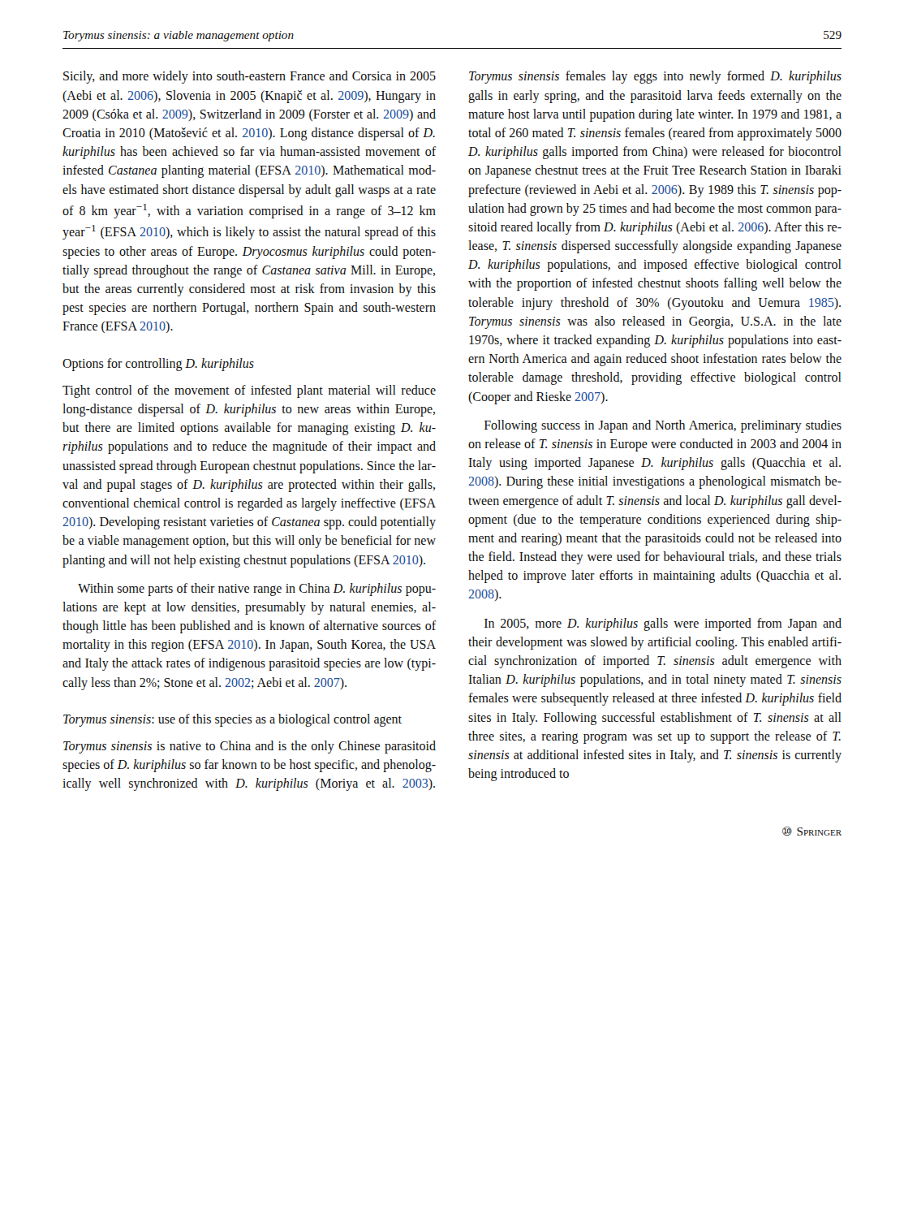Torymus sinensis: a viable management option 529
Sicily, and more widely into south-eastern France and Corsica in 2005 (Aebi et al. 2006), Slovenia in 2005 (Knapič et al. 2009), Hungary in 2009 (Csóka et al. 2009), Switzerland in 2009 (Forster et al. 2009) and Croatia in 2010 (Matošević et al. 2010). Long distance dispersal of D. kuriphilus has been achieved so far via human-assisted movement of infested Castanea planting material (EFSA 2010). Mathematical models have estimated short distance dispersal by adult gall wasps at a rate of 8 km year−1, with a variation comprised in a range of 3–12 km year−1 (EFSA 2010), which is likely to assist the natural spread of this species to other areas of Europe. Dryocosmus kuriphilus could potentially spread throughout the range of Castanea sativa Mill. in Europe, but the areas currently considered most at risk from invasion by this pest species are northern Portugal, northern Spain and south-western France (EFSA 2010).
Options for controlling D. kuriphilus
Tight control of the movement of infested plant material will reduce long-distance dispersal of D. kuriphilus to new areas within Europe, but there are limited options available for managing existing D. kuriphilus populations and to reduce the magnitude of their impact and unassisted spread through European chestnut populations. Since the larval and pupal stages of D. kuriphilus are protected within their galls, conventional chemical control is regarded as largely ineffective (EFSA 2010). Developing resistant varieties of Castanea spp. could potentially be a viable management option, but this will only be beneficial for new planting and will not help existing chestnut populations (EFSA 2010).
Within some parts of their native range in China D. kuriphilus populations are kept at low densities, presumably by natural enemies, although little has been published and is known of alternative sources of mortality in this region (EFSA 2010). In Japan, South Korea, the USA and Italy the attack rates of indigenous parasitoid species are low (typically less than 2%; Stone et al. 2002; Aebi et al. 2007).
Torymus sinensis: use of this species as a biological control agent
Torymus sinensis is native to China and is the only Chinese parasitoid species of D. kuriphilus so far known to be host specific, and phenologically well synchronized with D. kuriphilus (Moriya et al. 2003). Torymus sinensis females lay eggs into newly formed D. kuriphilus galls in early spring, and the parasitoid larva feeds externally on the mature host larva until pupation during late winter. In 1979 and 1981, a total of 260 mated T. sinensis females (reared from approximately 5000 D. kuriphilus galls imported from China) were released for biocontrol on Japanese chestnut trees at the Fruit Tree Research Station in Ibaraki prefecture (reviewed in Aebi et al. 2006). By 1989 this T. sinensis population had grown by 25 times and had become the most common parasitoid reared locally from D. kuriphilus (Aebi et al. 2006). After this release, T. sinensis dispersed successfully alongside expanding Japanese D. kuriphilus populations, and imposed effective biological control with the proportion of infested chestnut shoots falling well below the tolerable injury threshold of 30% (Gyoutoku and Uemura 1985). Torymus sinensis was also released in Georgia, U.S.A. in the late 1970s, where it tracked expanding D. kuriphilus populations into eastern North America and again reduced shoot infestation rates below the tolerable damage threshold, providing effective biological control (Cooper and Rieske 2007).
Following success in Japan and North America, preliminary studies on release of T. sinensis in Europe were conducted in 2003 and 2004 in Italy using imported Japanese D. kuriphilus galls (Quacchia et al. 2008). During these initial investigations a phenological mismatch between emergence of adult T. sinensis and local D. kuriphilus gall development (due to the temperature conditions experienced during shipment and rearing) meant that the parasitoids could not be released into the field. Instead they were used for behavioural trials, and these trials helped to improve later efforts in maintaining adults (Quacchia et al. 2008).
In 2005, more D. kuriphilus galls were imported from Japan and their development was slowed by artificial cooling. This enabled artificial synchronization of imported T. sinensis adult emergence with Italian D. kuriphilus populations, and in total ninety mated T. sinensis females were subsequently released at three infested D. kuriphilus field sites in Italy. Following successful establishment of T. sinensis at all three sites, a rearing program was set up to support the release of T. sinensis at additional infested sites in Italy, and T. sinensis is currently being introduced to
Springer